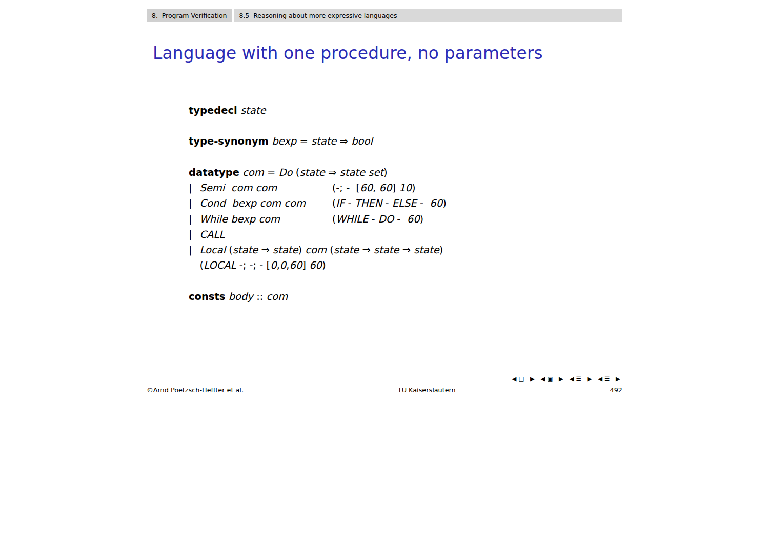8. Program Verification
8.5 Reasoning about more expressive languages
Language with one procedure, no parameters
typedecl state
type-synonym bexp = state ⇒ bool
datatype com = Do (state ⇒ state set)
| / | Semi com com | (-; - [ 60 , 60 ] 10 ) |
| / | Cond bexp com com | ( IF - THEN - ELSE - 60 ) |
| / | While bexp com | ( WHILE - DO - 60 ) |
| / | CALL | |
| / | Local ( state ⇒ state ) com ( state ⇒ state ⇒ state ) |
| | ( LOCAL -; -; - [ 0 , 0 , 60 ] 60 ) |
consts body :: com
◀□ ▶ ◀▣ ▶ ◀☰ ▶ ◀☰ ▶
©Arnd Poetzsch-Heffter et al.
TU Kaiserslautern
492